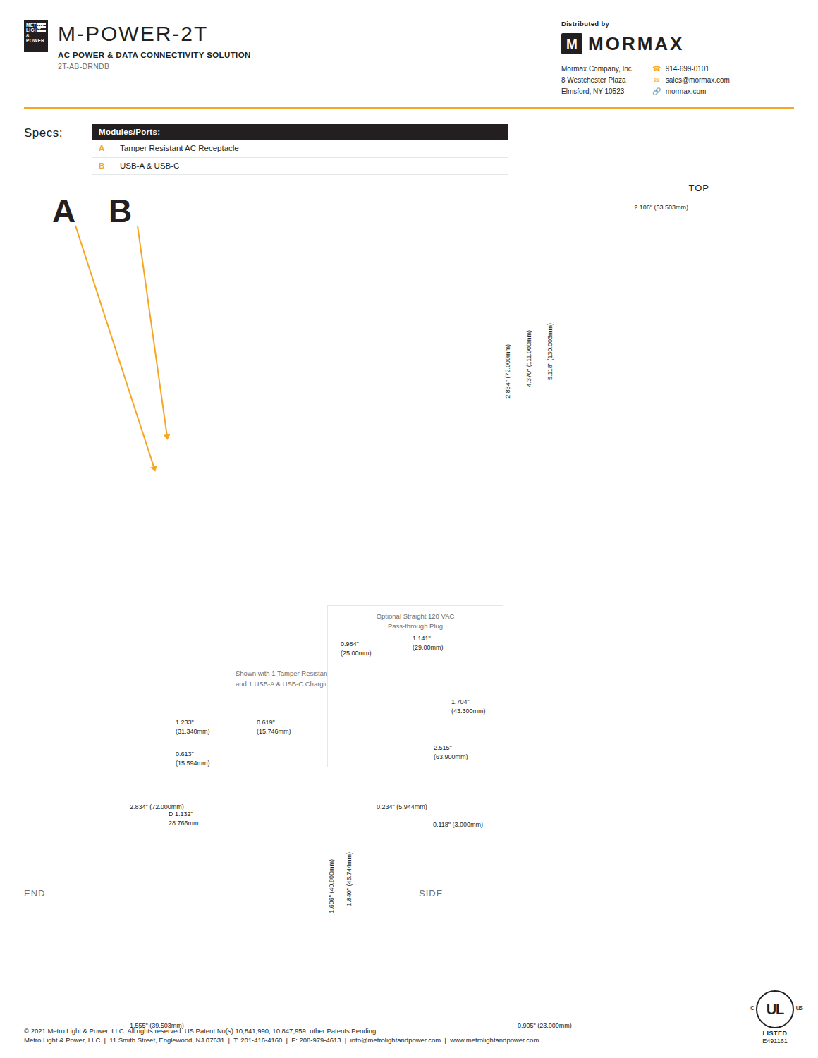METRO LIGHT&POWER
M-POWER-2T
AC Power & Data Connectivity Solution
2T-AB-DRNDB
Distributed by
MORMAX
Mormax Company, Inc.
8 Westchester Plaza
Elmsford, NY 10523
☎ 914-699-0101
✉ sales@mormax.com
🔗 mormax.com
Specs:
Modules/Ports:
| A | Tamper Resistant AC Receptacle |
| B | USB-A & USB-C |
A
B
TOP
END
SIDE
Shown with 1 Tamper Resistant AC,
and 1 USB-A & USB-C Charging Port.
1.233"
(31.340mm)
0.619"
(15.746mm)
0.613"
(15.594mm)
D 1.132"
28.766mm
Optional Straight 120 VAC
Pass-through Plug
0.984"
(25.00mm)
1.141"
(29.00mm)
1.704"
(43.300mm)
2.515"
(63.900mm)
2.106" (53.503mm)
2.834" (72.000mm)
4.370" (111.000mm)
5.118" (130.003mm)
2.834" (72.000mm)
1.606" (40.800mm)
1.840" (46.744mm)
1.555" (39.503mm)
0.234" (5.944mm)
0.118" (3.000mm)
0.905" (23.000mm)
© 2021 Metro Light & Power, LLC. All rights reserved. US Patent No(s) 10,841,990; 10,847,959; other Patents Pending
Metro Light & Power, LLC | 11 Smith Street, Englewood, NJ 07631 | T: 201-416-4160 | F: 208-979-4613 | info@metrolightandpower.com | www.metrolightandpower.com
c ULus
LISTED
E491161